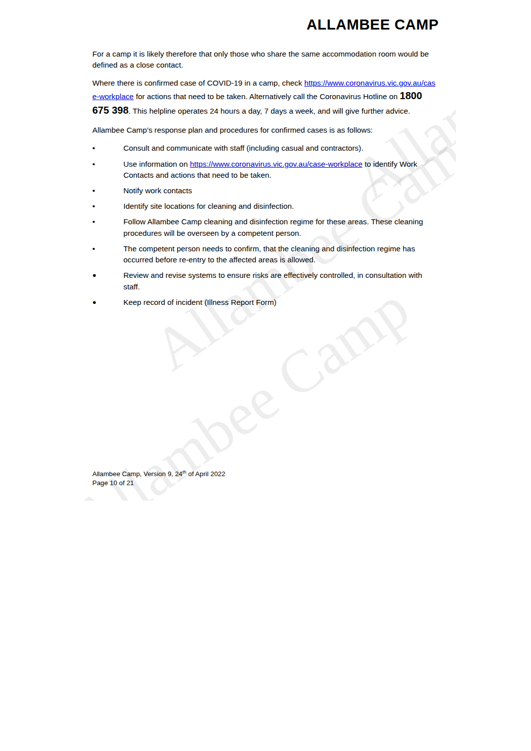Allambee Camp Allambee Camp Allambee Camp
ALLAMBEE CAMP
For a camp it is likely therefore that only those who share the same accommodation room would be defined as a close contact.
Where there is confirmed case of COVID-19 in a camp, check https://www.coronavirus.vic.gov.au/case-workplace for actions that need to be taken. Alternatively call the Coronavirus Hotline on 1800 675 398. This helpline operates 24 hours a day, 7 days a week, and will give further advice.
Allambee Camp’s response plan and procedures for confirmed cases is as follows:
Consult and communicate with staff (including casual and contractors).
Use information on https://www.coronavirus.vic.gov.au/case-workplace to identify Work Contacts and actions that need to be taken.
Notify work contacts
Identify site locations for cleaning and disinfection.
Follow Allambee Camp cleaning and disinfection regime for these areas. These cleaning procedures will be overseen by a competent person.
The competent person needs to confirm, that the cleaning and disinfection regime has occurred before re-entry to the affected areas is allowed.
Review and revise systems to ensure risks are effectively controlled, in consultation with staff.
Keep record of incident (Illness Report Form)
Allambee Camp, Version 9, 24th of April 2022
Page 10 of 21